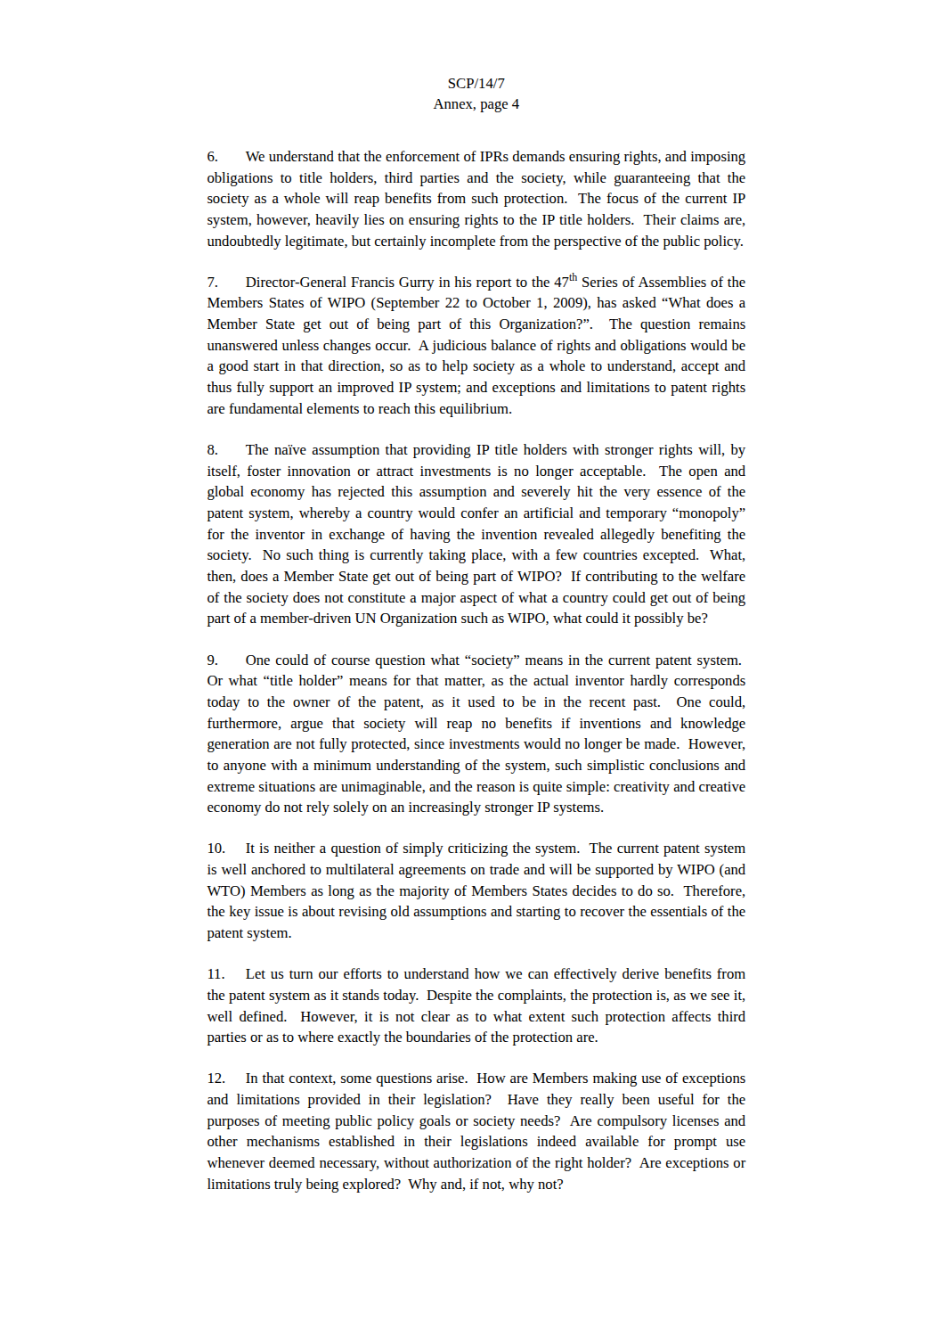SCP/14/7
Annex, page 4
We understand that the enforcement of IPRs demands ensuring rights, and imposing obligations to title holders, third parties and the society, while guaranteeing that the society as a whole will reap benefits from such protection. The focus of the current IP system, however, heavily lies on ensuring rights to the IP title holders. Their claims are, undoubtedly legitimate, but certainly incomplete from the perspective of the public policy.
Director-General Francis Gurry in his report to the 47th Series of Assemblies of the Members States of WIPO (September 22 to October 1, 2009), has asked “What does a Member State get out of being part of this Organization?”. The question remains unanswered unless changes occur. A judicious balance of rights and obligations would be a good start in that direction, so as to help society as a whole to understand, accept and thus fully support an improved IP system; and exceptions and limitations to patent rights are fundamental elements to reach this equilibrium.
The naïve assumption that providing IP title holders with stronger rights will, by itself, foster innovation or attract investments is no longer acceptable. The open and global economy has rejected this assumption and severely hit the very essence of the patent system, whereby a country would confer an artificial and temporary “monopoly” for the inventor in exchange of having the invention revealed allegedly benefiting the society. No such thing is currently taking place, with a few countries excepted. What, then, does a Member State get out of being part of WIPO? If contributing to the welfare of the society does not constitute a major aspect of what a country could get out of being part of a member-driven UN Organization such as WIPO, what could it possibly be?
One could of course question what “society” means in the current patent system. Or what “title holder” means for that matter, as the actual inventor hardly corresponds today to the owner of the patent, as it used to be in the recent past. One could, furthermore, argue that society will reap no benefits if inventions and knowledge generation are not fully protected, since investments would no longer be made. However, to anyone with a minimum understanding of the system, such simplistic conclusions and extreme situations are unimaginable, and the reason is quite simple: creativity and creative economy do not rely solely on an increasingly stronger IP systems.
It is neither a question of simply criticizing the system. The current patent system is well anchored to multilateral agreements on trade and will be supported by WIPO (and WTO) Members as long as the majority of Members States decides to do so. Therefore, the key issue is about revising old assumptions and starting to recover the essentials of the patent system.
Let us turn our efforts to understand how we can effectively derive benefits from the patent system as it stands today. Despite the complaints, the protection is, as we see it, well defined. However, it is not clear as to what extent such protection affects third parties or as to where exactly the boundaries of the protection are.
In that context, some questions arise. How are Members making use of exceptions and limitations provided in their legislation? Have they really been useful for the purposes of meeting public policy goals or society needs? Are compulsory licenses and other mechanisms established in their legislations indeed available for prompt use whenever deemed necessary, without authorization of the right holder? Are exceptions or limitations truly being explored? Why and, if not, why not?